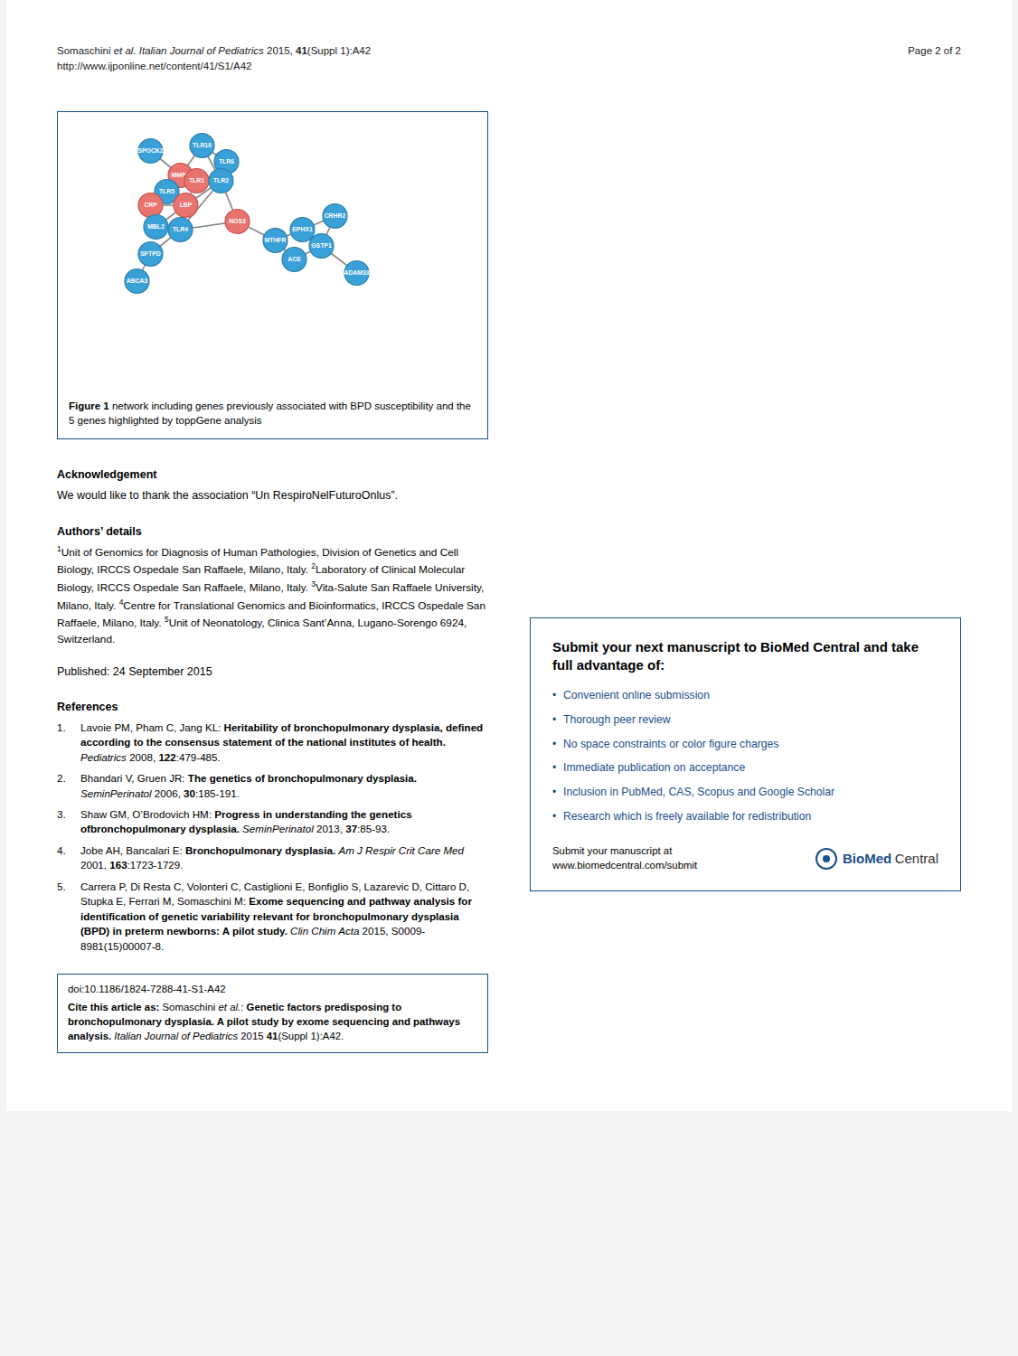Somaschini et al. Italian Journal of Pediatrics 2015, 41(Suppl 1):A42
http://www.ijponline.net/content/41/S1/A42
Page 2 of 2
SPOCK2 TLR10 TLR6 MMP1 TLR1 TLR2 TLR5 CRP LBP MBL2 TLR4 NOS3 SFTPD ABCA3 MTHFR EPHX1 CRHR2 GSTP1 ACE ADAM33
Figure 1 network including genes previously associated with BPD susceptibility and the 5 genes highlighted by toppGene analysis
Acknowledgement
We would like to thank the association “Un RespiroNelFuturoOnlus”.
Authors’ details
1Unit of Genomics for Diagnosis of Human Pathologies, Division of Genetics and Cell Biology, IRCCS Ospedale San Raffaele, Milano, Italy. 2Laboratory of Clinical Molecular Biology, IRCCS Ospedale San Raffaele, Milano, Italy. 3Vita-Salute San Raffaele University, Milano, Italy. 4Centre for Translational Genomics and Bioinformatics, IRCCS Ospedale San Raffaele, Milano, Italy. 5Unit of Neonatology, Clinica Sant’Anna, Lugano-Sorengo 6924, Switzerland.
Published: 24 September 2015
References
Lavoie PM, Pham C, Jang KL: Heritability of bronchopulmonary dysplasia, defined according to the consensus statement of the national institutes of health. Pediatrics 2008, 122:479-485.
Bhandari V, Gruen JR: The genetics of bronchopulmonary dysplasia. SeminPerinatol 2006, 30:185-191.
Shaw GM, O’Brodovich HM: Progress in understanding the genetics ofbronchopulmonary dysplasia. SeminPerinatol 2013, 37:85-93.
Jobe AH, Bancalari E: Bronchopulmonary dysplasia. Am J Respir Crit Care Med 2001, 163:1723-1729.
Carrera P, Di Resta C, Volonteri C, Castiglioni E, Bonfiglio S, Lazarevic D, Cittaro D, Stupka E, Ferrari M, Somaschini M: Exome sequencing and pathway analysis for identification of genetic variability relevant for bronchopulmonary dysplasia (BPD) in preterm newborns: A pilot study. Clin Chim Acta 2015, S0009-8981(15)00007-8.
doi:10.1186/1824-7288-41-S1-A42
Cite this article as: Somaschini et al.: Genetic factors predisposing to bronchopulmonary dysplasia. A pilot study by exome sequencing and pathways analysis. Italian Journal of Pediatrics 2015 41(Suppl 1):A42.
Submit your next manuscript to BioMed Central and take full advantage of:
Convenient online submission
Thorough peer review
No space constraints or color figure charges
Immediate publication on acceptance
Inclusion in PubMed, CAS, Scopus and Google Scholar
Research which is freely available for redistribution
Submit your manuscript at
www.biomedcentral.com/submit
BioMed Central